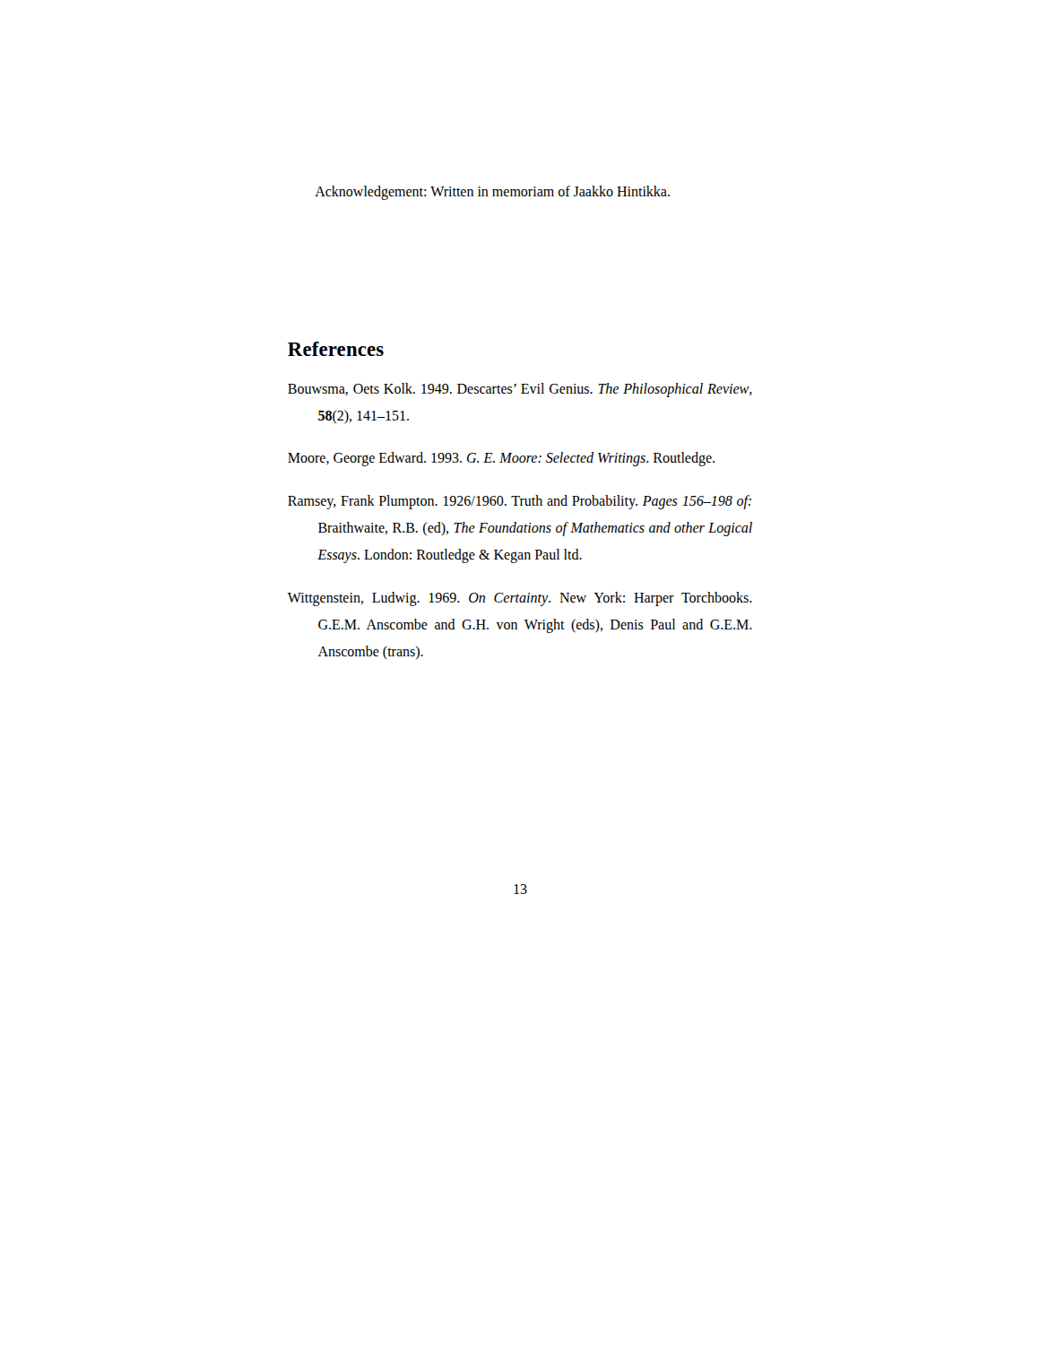Acknowledgement: Written in memoriam of Jaakko Hintikka.
References
Bouwsma, Oets Kolk. 1949. Descartes’ Evil Genius. The Philosophical Review, 58(2), 141–151.
Moore, George Edward. 1993. G. E. Moore: Selected Writings. Routledge.
Ramsey, Frank Plumpton. 1926/1960. Truth and Probability. Pages 156–198 of: Braithwaite, R.B. (ed), The Foundations of Mathematics and other Logical Essays. London: Routledge & Kegan Paul ltd.
Wittgenstein, Ludwig. 1969. On Certainty. New York: Harper Torchbooks. G.E.M. Anscombe and G.H. von Wright (eds), Denis Paul and G.E.M. Anscombe (trans).
13